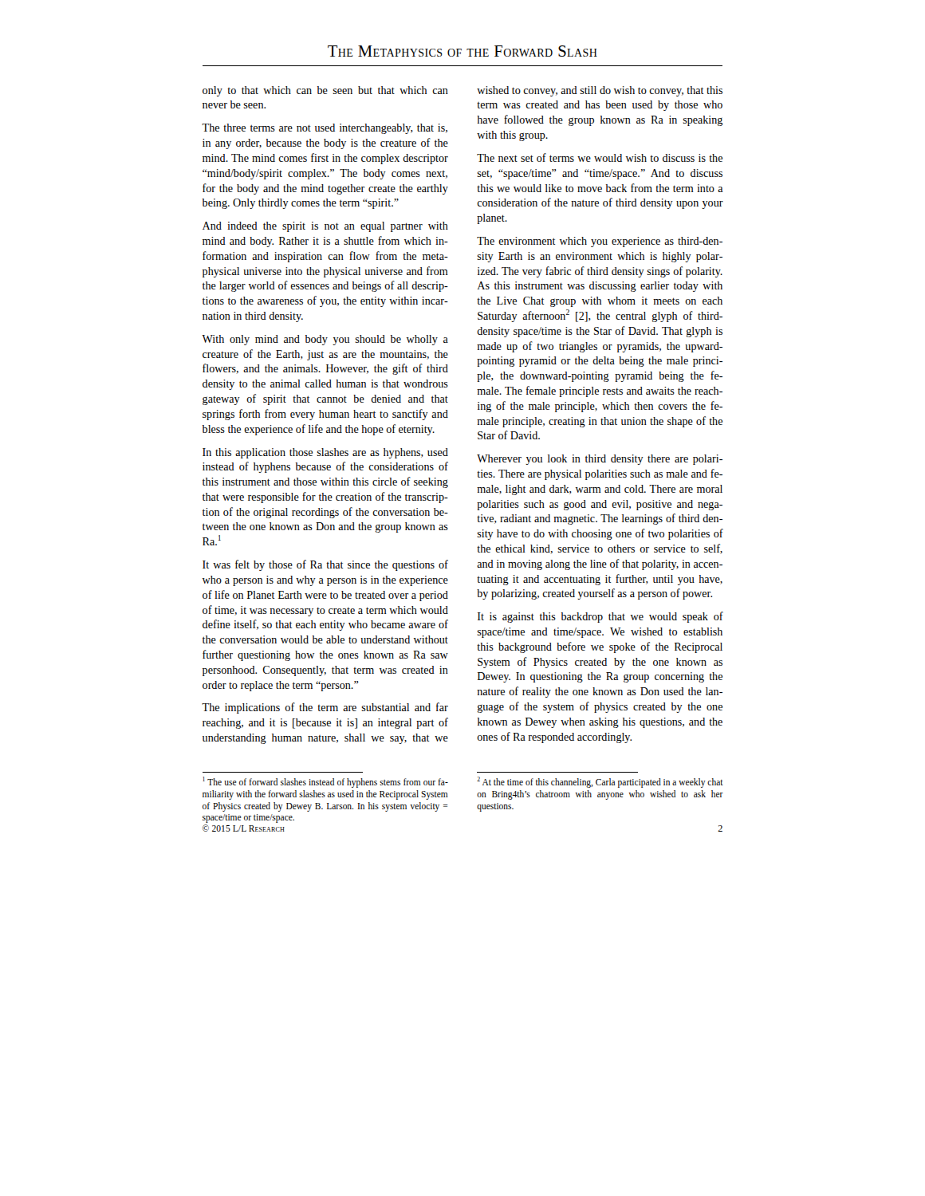The Metaphysics of the Forward Slash
only to that which can be seen but that which can never be seen.
The three terms are not used interchangeably, that is, in any order, because the body is the creature of the mind. The mind comes first in the complex descriptor “mind/body/spirit complex.” The body comes next, for the body and the mind together create the earthly being. Only thirdly comes the term “spirit.”
And indeed the spirit is not an equal partner with mind and body. Rather it is a shuttle from which information and inspiration can flow from the metaphysical universe into the physical universe and from the larger world of essences and beings of all descriptions to the awareness of you, the entity within incarnation in third density.
With only mind and body you should be wholly a creature of the Earth, just as are the mountains, the flowers, and the animals. However, the gift of third density to the animal called human is that wondrous gateway of spirit that cannot be denied and that springs forth from every human heart to sanctify and bless the experience of life and the hope of eternity.
In this application those slashes are as hyphens, used instead of hyphens because of the considerations of this instrument and those within this circle of seeking that were responsible for the creation of the transcription of the original recordings of the conversation between the one known as Don and the group known as Ra.1
It was felt by those of Ra that since the questions of who a person is and why a person is in the experience of life on Planet Earth were to be treated over a period of time, it was necessary to create a term which would define itself, so that each entity who became aware of the conversation would be able to understand without further questioning how the ones known as Ra saw personhood. Consequently, that term was created in order to replace the term “person.”
The implications of the term are substantial and far reaching, and it is [because it is] an integral part of understanding human nature, shall we say, that we wished to convey, and still do wish to convey, that this term was created and has been used by those who have followed the group known as Ra in speaking with this group.
The next set of terms we would wish to discuss is the set, “space/time” and “time/space.” And to discuss this we would like to move back from the term into a consideration of the nature of third density upon your planet.
The environment which you experience as third-density Earth is an environment which is highly polarized. The very fabric of third density sings of polarity. As this instrument was discussing earlier today with the Live Chat group with whom it meets on each Saturday afternoon2 [2], the central glyph of third-density space/time is the Star of David. That glyph is made up of two triangles or pyramids, the upward-pointing pyramid or the delta being the male principle, the downward-pointing pyramid being the female. The female principle rests and awaits the reaching of the male principle, which then covers the female principle, creating in that union the shape of the Star of David.
Wherever you look in third density there are polarities. There are physical polarities such as male and female, light and dark, warm and cold. There are moral polarities such as good and evil, positive and negative, radiant and magnetic. The learnings of third density have to do with choosing one of two polarities of the ethical kind, service to others or service to self, and in moving along the line of that polarity, in accentuating it and accentuating it further, until you have, by polarizing, created yourself as a person of power.
It is against this backdrop that we would speak of space/time and time/space. We wished to establish this background before we spoke of the Reciprocal System of Physics created by the one known as Dewey. In questioning the Ra group concerning the nature of reality the one known as Don used the language of the system of physics created by the one known as Dewey when asking his questions, and the ones of Ra responded accordingly.
1 The use of forward slashes instead of hyphens stems from our familiarity with the forward slashes as used in the Reciprocal System of Physics created by Dewey B. Larson. In his system velocity = space/time or time/space.
2 At the time of this channeling, Carla participated in a weekly chat on Bring4th’s chatroom with anyone who wished to ask her questions.
© 2015 L/L Research 2